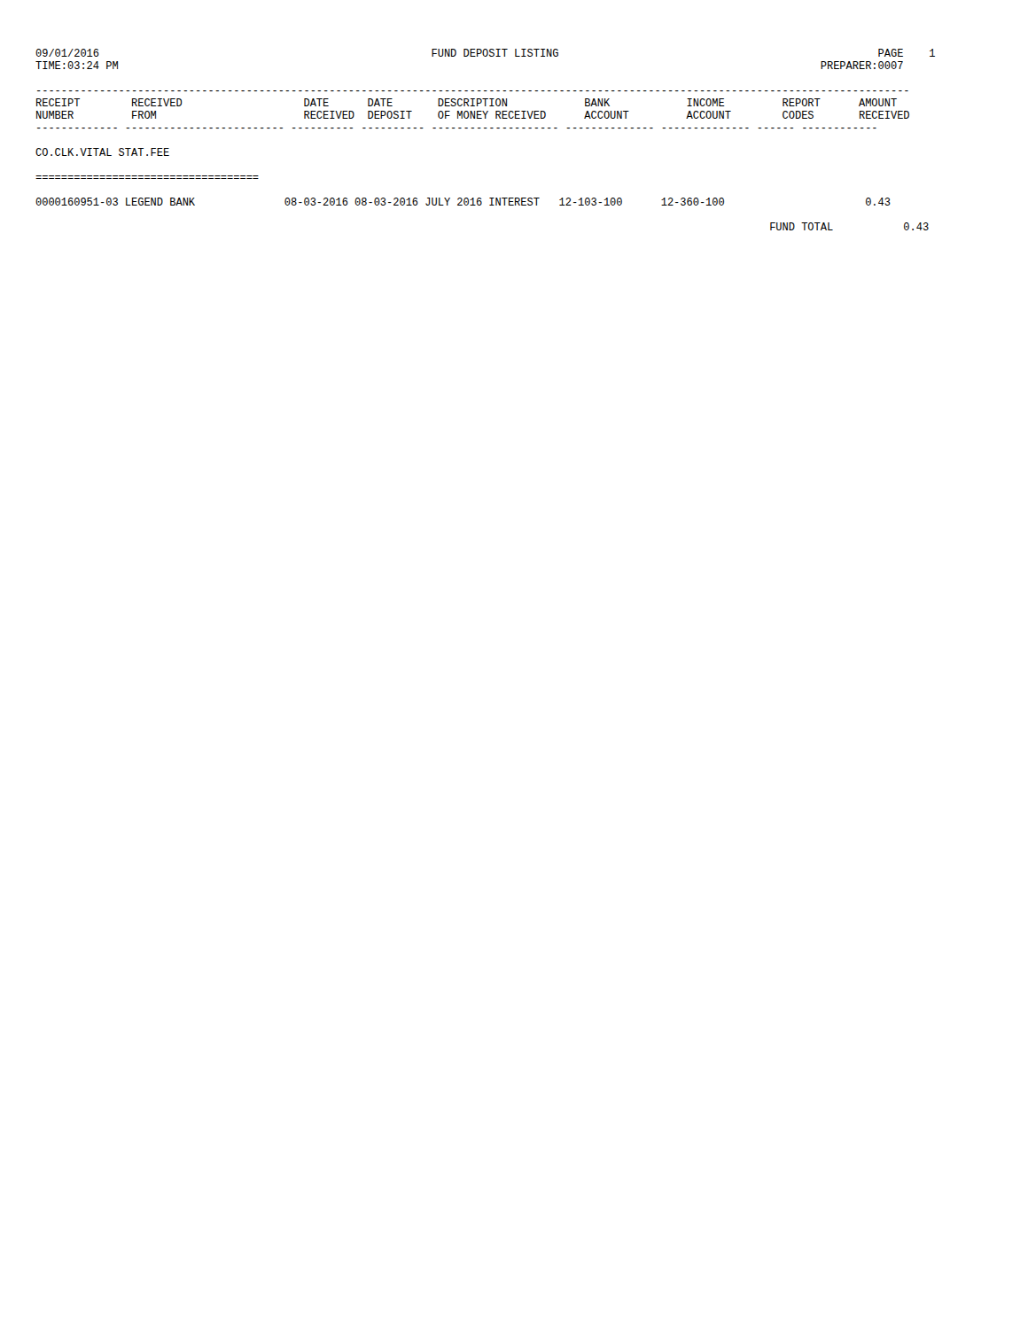09/01/2016 FUND DEPOSIT LISTING PAGE 1 TIME:03:24 PM PREPARER:0007 ----------------------------------------------------------------------------------------------------------------------------------------- RECEIPT RECEIVED DATE DATE DESCRIPTION BANK INCOME REPORT AMOUNT NUMBER FROM RECEIVED DEPOSIT OF MONEY RECEIVED ACCOUNT ACCOUNT CODES RECEIVED ------------- ------------------------- ---------- ---------- -------------------- -------------- -------------- ------ ------------ CO.CLK.VITAL STAT.FEE =================================== 0000160951-03 LEGEND BANK 08-03-2016 08-03-2016 JULY 2016 INTEREST 12-103-100 12-360-100 0.43 FUND TOTAL 0.43